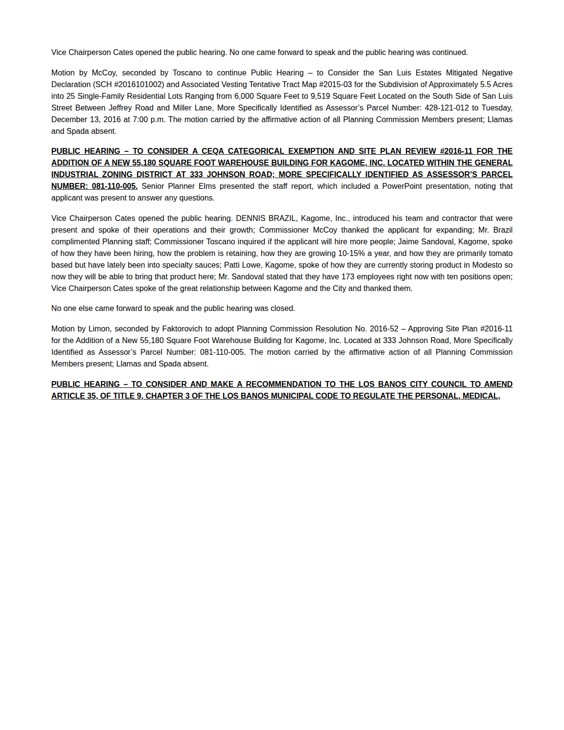Vice Chairperson Cates opened the public hearing. No one came forward to speak and the public hearing was continued.
Motion by McCoy, seconded by Toscano to continue Public Hearing – to Consider the San Luis Estates Mitigated Negative Declaration (SCH #2016101002) and Associated Vesting Tentative Tract Map #2015-03 for the Subdivision of Approximately 5.5 Acres into 25 Single-Family Residential Lots Ranging from 6,000 Square Feet to 9,519 Square Feet Located on the South Side of San Luis Street Between Jeffrey Road and Miller Lane, More Specifically Identified as Assessor’s Parcel Number: 428-121-012 to Tuesday, December 13, 2016 at 7:00 p.m. The motion carried by the affirmative action of all Planning Commission Members present; Llamas and Spada absent.
PUBLIC HEARING – TO CONSIDER A CEQA CATEGORICAL EXEMPTION AND SITE PLAN REVIEW #2016-11 FOR THE ADDITION OF A NEW 55,180 SQUARE FOOT WAREHOUSE BUILDING FOR KAGOME, INC. LOCATED WITHIN THE GENERAL INDUSTRIAL ZONING DISTRICT AT 333 JOHNSON ROAD; MORE SPECIFICALLY IDENTIFIED AS ASSESSOR’S PARCEL NUMBER: 081-110-005. Senior Planner Elms presented the staff report, which included a PowerPoint presentation, noting that applicant was present to answer any questions.
Vice Chairperson Cates opened the public hearing. DENNIS BRAZIL, Kagome, Inc., introduced his team and contractor that were present and spoke of their operations and their growth; Commissioner McCoy thanked the applicant for expanding; Mr. Brazil complimented Planning staff; Commissioner Toscano inquired if the applicant will hire more people; Jaime Sandoval, Kagome, spoke of how they have been hiring, how the problem is retaining, how they are growing 10-15% a year, and how they are primarily tomato based but have lately been into specialty sauces; Patti Lowe, Kagome, spoke of how they are currently storing product in Modesto so now they will be able to bring that product here; Mr. Sandoval stated that they have 173 employees right now with ten positions open; Vice Chairperson Cates spoke of the great relationship between Kagome and the City and thanked them.
No one else came forward to speak and the public hearing was closed.
Motion by Limon, seconded by Faktorovich to adopt Planning Commission Resolution No. 2016-52 – Approving Site Plan #2016-11 for the Addition of a New 55,180 Square Foot Warehouse Building for Kagome, Inc. Located at 333 Johnson Road, More Specifically Identified as Assessor’s Parcel Number: 081-110-005. The motion carried by the affirmative action of all Planning Commission Members present; Llamas and Spada absent.
PUBLIC HEARING – TO CONSIDER AND MAKE A RECOMMENDATION TO THE LOS BANOS CITY COUNCIL TO AMEND ARTICLE 35, OF TITLE 9, CHAPTER 3 OF THE LOS BANOS MUNICIPAL CODE TO REGULATE THE PERSONAL, MEDICAL,